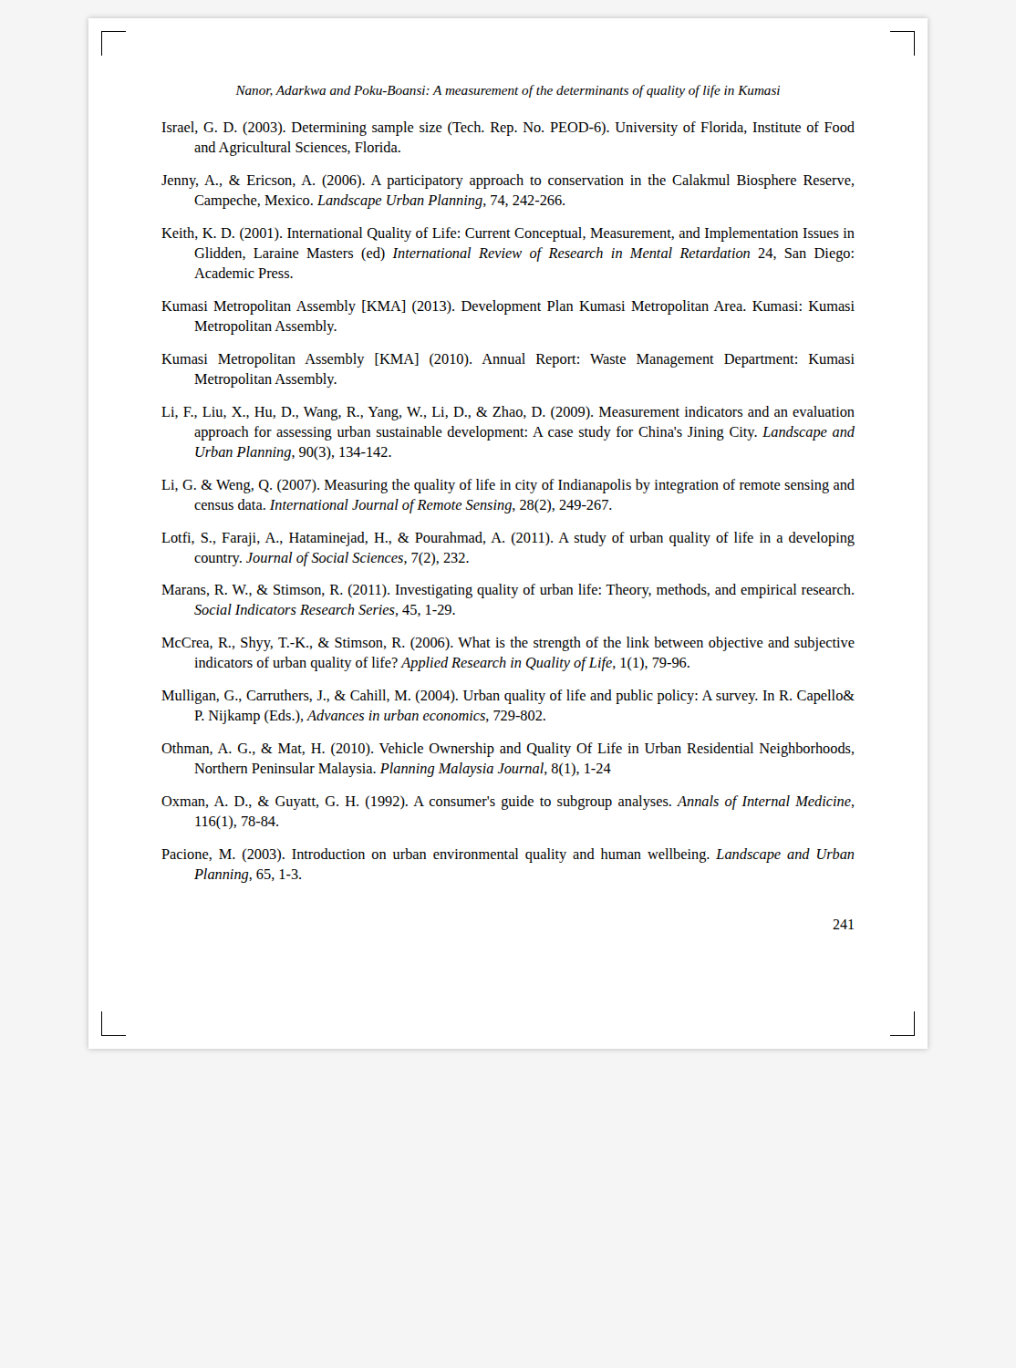Nanor, Adarkwa and Poku-Boansi: A measurement of the determinants of quality of life in Kumasi
Israel, G. D. (2003). Determining sample size (Tech. Rep. No. PEOD-6). University of Florida, Institute of Food and Agricultural Sciences, Florida.
Jenny, A., & Ericson, A. (2006). A participatory approach to conservation in the Calakmul Biosphere Reserve, Campeche, Mexico. Landscape Urban Planning, 74, 242-266.
Keith, K. D. (2001). International Quality of Life: Current Conceptual, Measurement, and Implementation Issues in Glidden, Laraine Masters (ed) International Review of Research in Mental Retardation 24, San Diego: Academic Press.
Kumasi Metropolitan Assembly [KMA] (2013). Development Plan Kumasi Metropolitan Area. Kumasi: Kumasi Metropolitan Assembly.
Kumasi Metropolitan Assembly [KMA] (2010). Annual Report: Waste Management Department: Kumasi Metropolitan Assembly.
Li, F., Liu, X., Hu, D., Wang, R., Yang, W., Li, D., & Zhao, D. (2009). Measurement indicators and an evaluation approach for assessing urban sustainable development: A case study for China's Jining City. Landscape and Urban Planning, 90(3), 134-142.
Li, G. & Weng, Q. (2007). Measuring the quality of life in city of Indianapolis by integration of remote sensing and census data. International Journal of Remote Sensing, 28(2), 249-267.
Lotfi, S., Faraji, A., Hataminejad, H., & Pourahmad, A. (2011). A study of urban quality of life in a developing country. Journal of Social Sciences, 7(2), 232.
Marans, R. W., & Stimson, R. (2011). Investigating quality of urban life: Theory, methods, and empirical research. Social Indicators Research Series, 45, 1-29.
McCrea, R., Shyy, T.-K., & Stimson, R. (2006). What is the strength of the link between objective and subjective indicators of urban quality of life? Applied Research in Quality of Life, 1(1), 79-96.
Mulligan, G., Carruthers, J., & Cahill, M. (2004). Urban quality of life and public policy: A survey. In R. Capello& P. Nijkamp (Eds.), Advances in urban economics, 729-802.
Othman, A. G., & Mat, H. (2010). Vehicle Ownership and Quality Of Life in Urban Residential Neighborhoods, Northern Peninsular Malaysia. Planning Malaysia Journal, 8(1), 1-24
Oxman, A. D., & Guyatt, G. H. (1992). A consumer's guide to subgroup analyses. Annals of Internal Medicine, 116(1), 78-84.
Pacione, M. (2003). Introduction on urban environmental quality and human wellbeing. Landscape and Urban Planning, 65, 1-3.
241